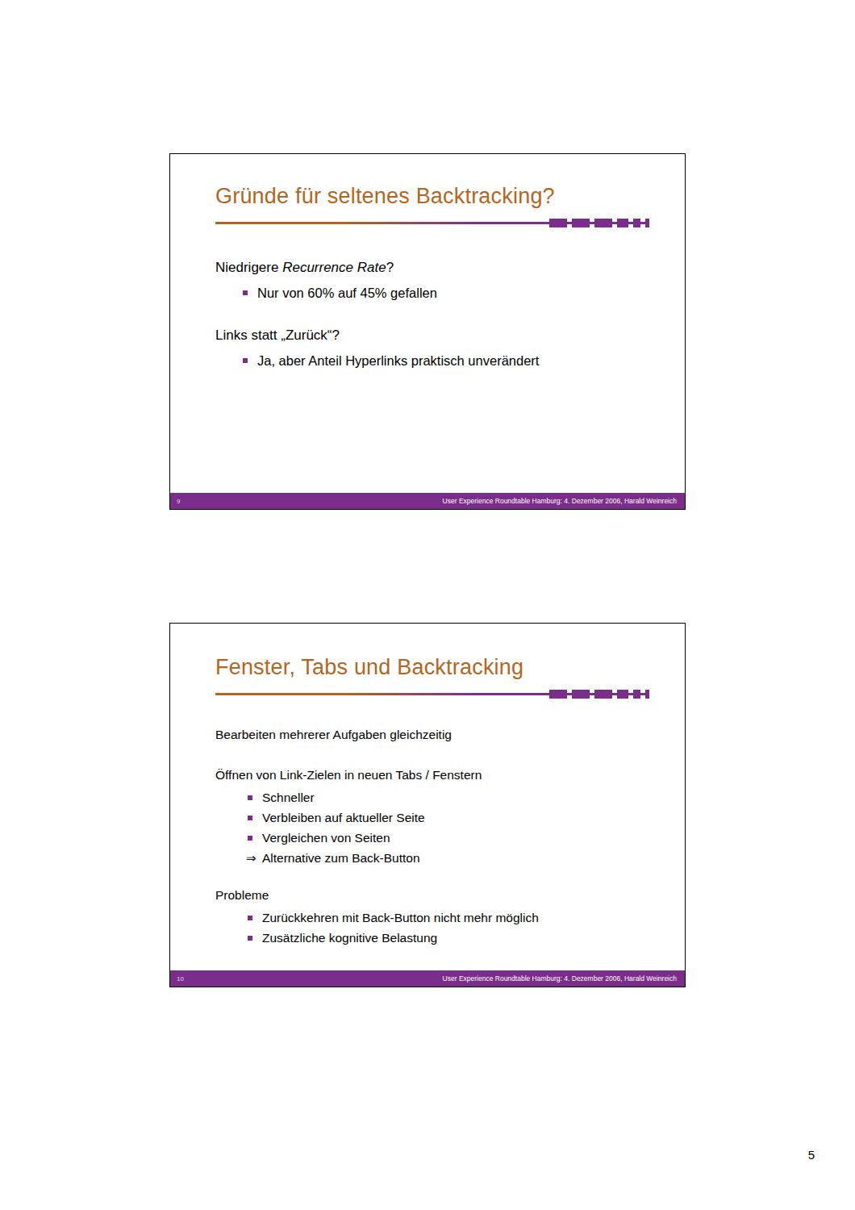Gründe für seltenes Backtracking?
Niedrigere Recurrence Rate?
Nur von 60% auf 45% gefallen
Links statt „Zurück“?
Ja, aber Anteil Hyperlinks praktisch unverändert
9 User Experience Roundtable Hamburg: 4. Dezember 2006, Harald Weinreich
Fenster, Tabs und Backtracking
Bearbeiten mehrerer Aufgaben gleichzeitig
Öffnen von Link-Zielen in neuen Tabs / Fenstern
Schneller
Verbleiben auf aktueller Seite
Vergleichen von Seiten
Alternative zum Back-Button
Probleme
Zurückkehren mit Back-Button nicht mehr möglich
Zusätzliche kognitive Belastung
10 User Experience Roundtable Hamburg: 4. Dezember 2006, Harald Weinreich
5